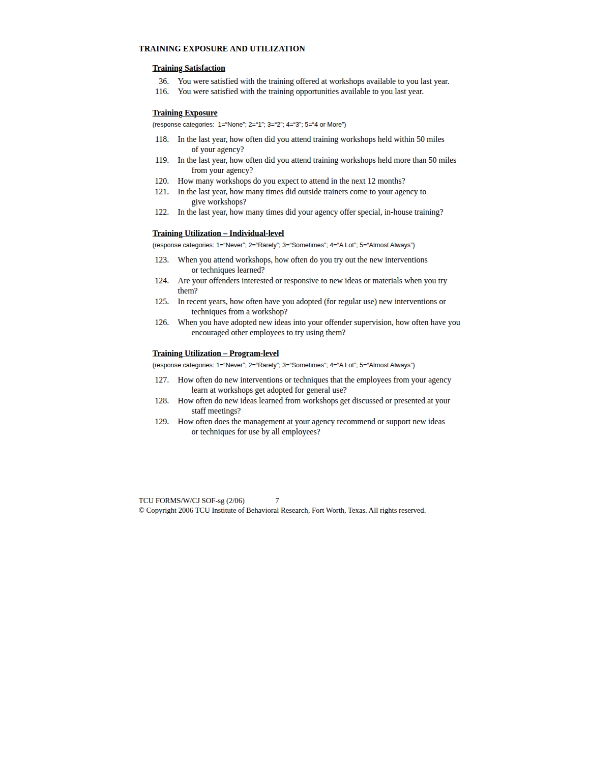TRAINING EXPOSURE AND UTILIZATION
Training Satisfaction
36. You were satisfied with the training offered at workshops available to you last year.
116. You were satisfied with the training opportunities available to you last year.
Training Exposure
(response categories: 1=“None”; 2=“1”; 3=“2”; 4=“3”; 5=“4 or More”)
118. In the last year, how often did you attend training workshops held within 50 milesof your agency?
119. In the last year, how often did you attend training workshops held more than 50 milesfrom your agency?
120. How many workshops do you expect to attend in the next 12 months?
121. In the last year, how many times did outside trainers come to your agency togive workshops?
122. In the last year, how many times did your agency offer special, in-house training?
Training Utilization – Individual-level
(response categories: 1=“Never”; 2=“Rarely”; 3=“Sometimes”; 4=“A Lot”; 5=“Almost Always”)
123. When you attend workshops, how often do you try out the new interventionsor techniques learned?
124. Are your offenders interested or responsive to new ideas or materials when you try them?
125. In recent years, how often have you adopted (for regular use) new interventions ortechniques from a workshop?
126. When you have adopted new ideas into your offender supervision, how often have youencouraged other employees to try using them?
Training Utilization – Program-level
(response categories: 1=“Never”; 2=“Rarely”; 3=“Sometimes”; 4=“A Lot”; 5=“Almost Always”)
127. How often do new interventions or techniques that the employees from your agencylearn at workshops get adopted for general use?
128. How often do new ideas learned from workshops get discussed or presented at yourstaff meetings?
129. How often does the management at your agency recommend or support new ideasor techniques for use by all employees?
TCU FORMS/W/CJ SOF-sg (2/06) 7
© Copyright 2006 TCU Institute of Behavioral Research, Fort Worth, Texas. All rights reserved.